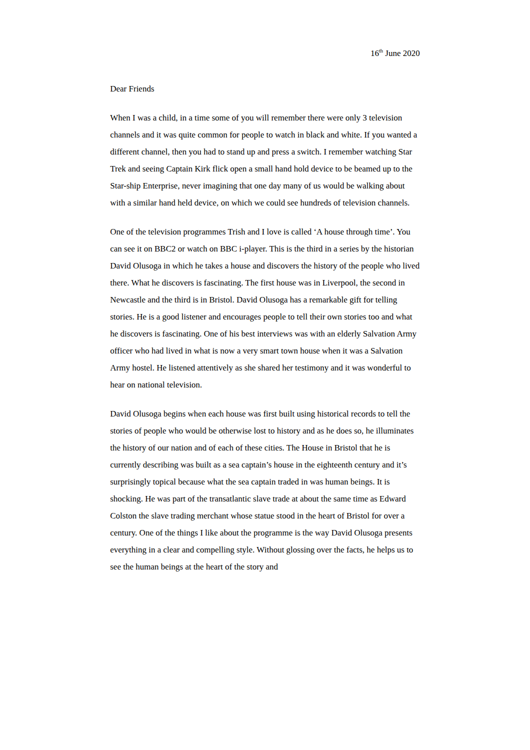16th June 2020
Dear Friends
When I was a child, in a time some of you will remember there were only 3 television channels and it was quite common for people to watch in black and white. If you wanted a different channel, then you had to stand up and press a switch. I remember watching Star Trek and seeing Captain Kirk flick open a small hand hold device to be beamed up to the Star-ship Enterprise, never imagining that one day many of us would be walking about with a similar hand held device, on which we could see hundreds of television channels.
One of the television programmes Trish and I love is called ‘A house through time’. You can see it on BBC2 or watch on BBC i-player. This is the third in a series by the historian David Olusoga in which he takes a house and discovers the history of the people who lived there. What he discovers is fascinating. The first house was in Liverpool, the second in Newcastle and the third is in Bristol. David Olusoga has a remarkable gift for telling stories. He is a good listener and encourages people to tell their own stories too and what he discovers is fascinating. One of his best interviews was with an elderly Salvation Army officer who had lived in what is now a very smart town house when it was a Salvation Army hostel. He listened attentively as she shared her testimony and it was wonderful to hear on national television.
David Olusoga begins when each house was first built using historical records to tell the stories of people who would be otherwise lost to history and as he does so, he illuminates the history of our nation and of each of these cities. The House in Bristol that he is currently describing was built as a sea captain’s house in the eighteenth century and it’s surprisingly topical because what the sea captain traded in was human beings. It is shocking. He was part of the transatlantic slave trade at about the same time as Edward Colston the slave trading merchant whose statue stood in the heart of Bristol for over a century. One of the things I like about the programme is the way David Olusoga presents everything in a clear and compelling style. Without glossing over the facts, he helps us to see the human beings at the heart of the story and